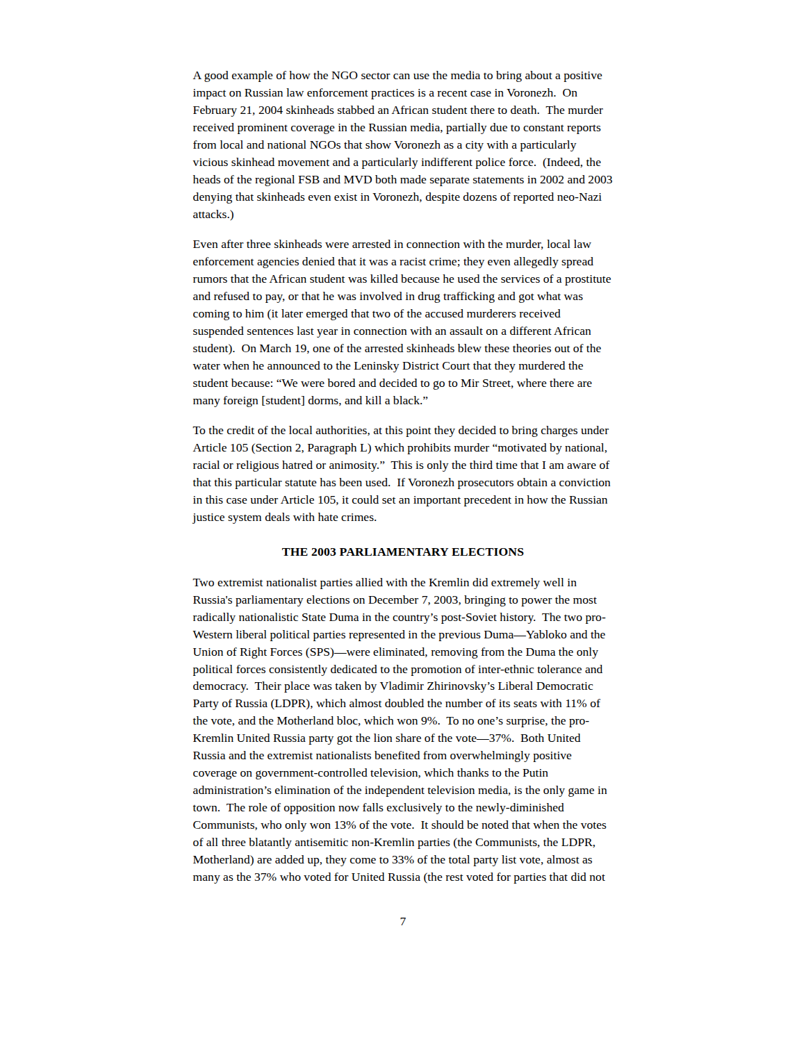A good example of how the NGO sector can use the media to bring about a positive impact on Russian law enforcement practices is a recent case in Voronezh. On February 21, 2004 skinheads stabbed an African student there to death. The murder received prominent coverage in the Russian media, partially due to constant reports from local and national NGOs that show Voronezh as a city with a particularly vicious skinhead movement and a particularly indifferent police force. (Indeed, the heads of the regional FSB and MVD both made separate statements in 2002 and 2003 denying that skinheads even exist in Voronezh, despite dozens of reported neo-Nazi attacks.)
Even after three skinheads were arrested in connection with the murder, local law enforcement agencies denied that it was a racist crime; they even allegedly spread rumors that the African student was killed because he used the services of a prostitute and refused to pay, or that he was involved in drug trafficking and got what was coming to him (it later emerged that two of the accused murderers received suspended sentences last year in connection with an assault on a different African student). On March 19, one of the arrested skinheads blew these theories out of the water when he announced to the Leninsky District Court that they murdered the student because: “We were bored and decided to go to Mir Street, where there are many foreign [student] dorms, and kill a black.”
To the credit of the local authorities, at this point they decided to bring charges under Article 105 (Section 2, Paragraph L) which prohibits murder “motivated by national, racial or religious hatred or animosity.” This is only the third time that I am aware of that this particular statute has been used. If Voronezh prosecutors obtain a conviction in this case under Article 105, it could set an important precedent in how the Russian justice system deals with hate crimes.
THE 2003 PARLIAMENTARY ELECTIONS
Two extremist nationalist parties allied with the Kremlin did extremely well in Russia's parliamentary elections on December 7, 2003, bringing to power the most radically nationalistic State Duma in the country’s post-Soviet history. The two pro-Western liberal political parties represented in the previous Duma—Yabloko and the Union of Right Forces (SPS)—were eliminated, removing from the Duma the only political forces consistently dedicated to the promotion of inter-ethnic tolerance and democracy. Their place was taken by Vladimir Zhirinovsky’s Liberal Democratic Party of Russia (LDPR), which almost doubled the number of its seats with 11% of the vote, and the Motherland bloc, which won 9%. To no one’s surprise, the pro-Kremlin United Russia party got the lion share of the vote—37%. Both United Russia and the extremist nationalists benefited from overwhelmingly positive coverage on government-controlled television, which thanks to the Putin administration’s elimination of the independent television media, is the only game in town. The role of opposition now falls exclusively to the newly-diminished Communists, who only won 13% of the vote. It should be noted that when the votes of all three blatantly antisemitic non-Kremlin parties (the Communists, the LDPR, Motherland) are added up, they come to 33% of the total party list vote, almost as many as the 37% who voted for United Russia (the rest voted for parties that did not
7